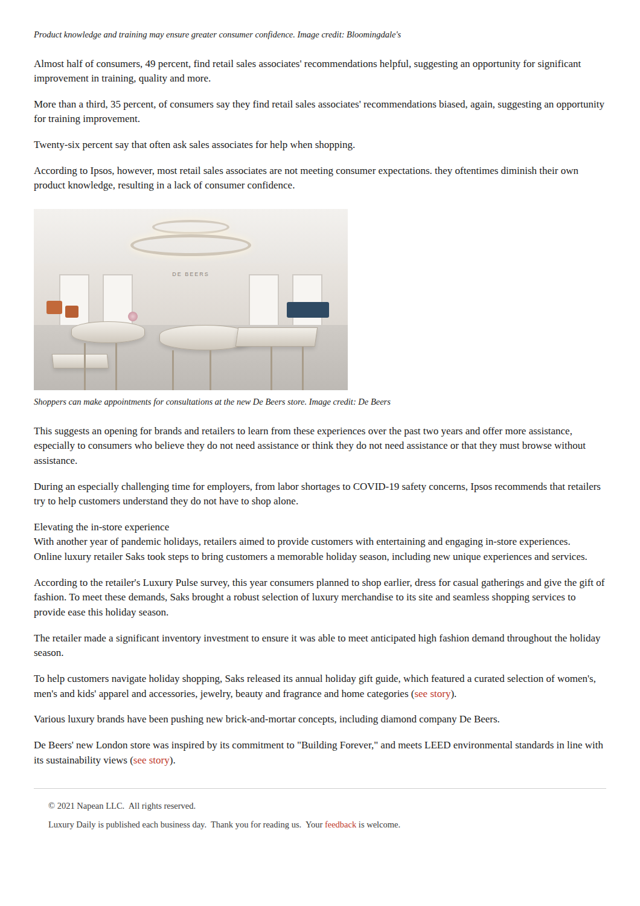Product knowledge and training may ensure greater consumer confidence. Image credit: Bloomingdale's
Almost half of consumers, 49 percent, find retail sales associates' recommendations helpful, suggesting an opportunity for significant improvement in training, quality and more.
More than a third, 35 percent, of consumers say they find retail sales associates' recommendations biased, again, suggesting an opportunity for training improvement.
Twenty-six percent say that often ask sales associates for help when shopping.
According to Ipsos, however, most retail sales associates are not meeting consumer expectations. they oftentimes diminish their own product knowledge, resulting in a lack of consumer confidence.
DE BEERS
Shoppers can make appointments for consultations at the new De Beers store. Image credit: De Beers
This suggests an opening for brands and retailers to learn from these experiences over the past two years and offer more assistance, especially to consumers who believe they do not need assistance or think they do not need assistance or that they must browse without assistance.
During an especially challenging time for employers, from labor shortages to COVID-19 safety concerns, Ipsos recommends that retailers try to help customers understand they do not have to shop alone.
Elevating the in-store experience
With another year of pandemic holidays, retailers aimed to provide customers with entertaining and engaging in-store experiences.
Online luxury retailer Saks took steps to bring customers a memorable holiday season, including new unique experiences and services.
According to the retailer's Luxury Pulse survey, this year consumers planned to shop earlier, dress for casual gatherings and give the gift of fashion. To meet these demands, Saks brought a robust selection of luxury merchandise to its site and seamless shopping services to provide ease this holiday season.
The retailer made a significant inventory investment to ensure it was able to meet anticipated high fashion demand throughout the holiday season.
To help customers navigate holiday shopping, Saks released its annual holiday gift guide, which featured a curated selection of women's, men's and kids' apparel and accessories, jewelry, beauty and fragrance and home categories (see story).
Various luxury brands have been pushing new brick-and-mortar concepts, including diamond company De Beers.
De Beers' new London store was inspired by its commitment to "Building Forever," and meets LEED environmental standards in line with its sustainability views (see story).
© 2021 Napean LLC. All rights reserved.
Luxury Daily is published each business day. Thank you for reading us. Your feedback is welcome.